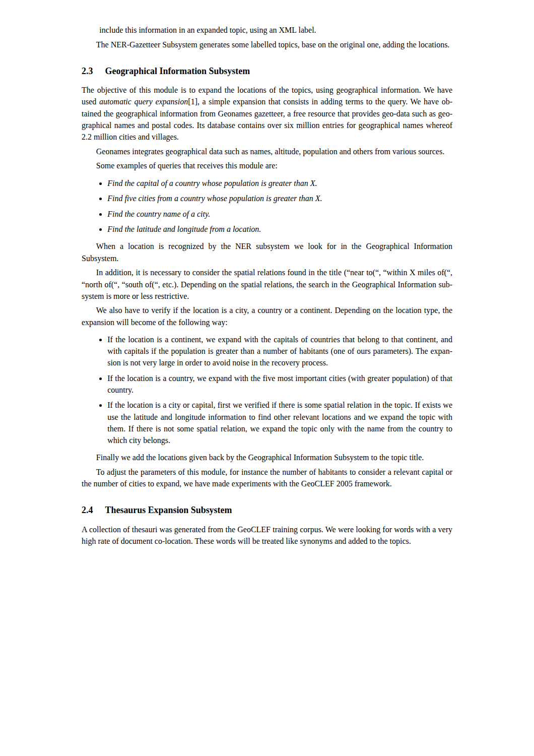include this information in an expanded topic, using an XML label.
The NER-Gazetteer Subsystem generates some labelled topics, base on the original one, adding the locations.
2.3 Geographical Information Subsystem
The objective of this module is to expand the locations of the topics, using geographical information. We have used automatic query expansion[1], a simple expansion that consists in adding terms to the query. We have obtained the geographical information from Geonames gazetteer, a free resource that provides geo-data such as geographical names and postal codes. Its database contains over six million entries for geographical names whereof 2.2 million cities and villages.
Geonames integrates geographical data such as names, altitude, population and others from various sources.
Some examples of queries that receives this module are:
Find the capital of a country whose population is greater than X.
Find five cities from a country whose population is greater than X.
Find the country name of a city.
Find the latitude and longitude from a location.
When a location is recognized by the NER subsystem we look for in the Geographical Information Subsystem.
In addition, it is necessary to consider the spatial relations found in the title (“near to(“, “within X miles of(“, “north of(“, “south of(“, etc.). Depending on the spatial relations, the search in the Geographical Information subsystem is more or less restrictive.
We also have to verify if the location is a city, a country or a continent. Depending on the location type, the expansion will become of the following way:
If the location is a continent, we expand with the capitals of countries that belong to that continent, and with capitals if the population is greater than a number of habitants (one of ours parameters). The expansion is not very large in order to avoid noise in the recovery process.
If the location is a country, we expand with the five most important cities (with greater population) of that country.
If the location is a city or capital, first we verified if there is some spatial relation in the topic. If exists we use the latitude and longitude information to find other relevant locations and we expand the topic with them. If there is not some spatial relation, we expand the topic only with the name from the country to which city belongs.
Finally we add the locations given back by the Geographical Information Subsystem to the topic title.
To adjust the parameters of this module, for instance the number of habitants to consider a relevant capital or the number of cities to expand, we have made experiments with the GeoCLEF 2005 framework.
2.4 Thesaurus Expansion Subsystem
A collection of thesauri was generated from the GeoCLEF training corpus. We were looking for words with a very high rate of document co-location. These words will be treated like synonyms and added to the topics.